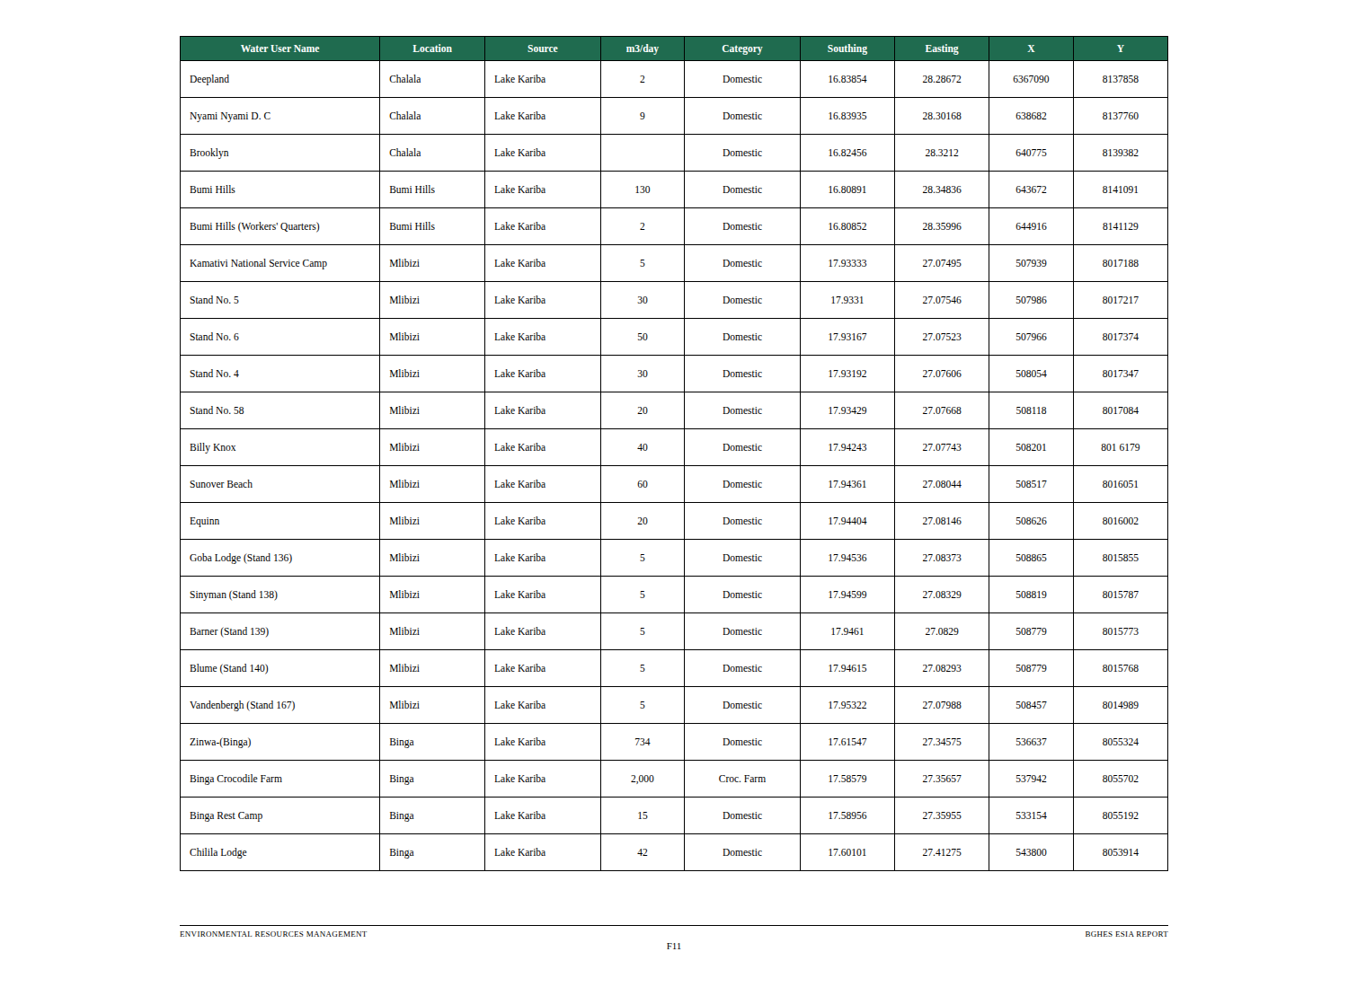| Water User Name | Location | Source | m3/day | Category | Southing | Easting | X | Y |
| --- | --- | --- | --- | --- | --- | --- | --- | --- |
| Deepland | Chalala | Lake Kariba | 2 | Domestic | 16.83854 | 28.28672 | 6367090 | 8137858 |
| Nyami Nyami D. C | Chalala | Lake Kariba | 9 | Domestic | 16.83935 | 28.30168 | 638682 | 8137760 |
| Brooklyn | Chalala | Lake Kariba | | Domestic | 16.82456 | 28.3212 | 640775 | 8139382 |
| Bumi Hills | Bumi Hills | Lake Kariba | 130 | Domestic | 16.80891 | 28.34836 | 643672 | 8141091 |
| Bumi Hills (Workers' Quarters) | Bumi Hills | Lake Kariba | 2 | Domestic | 16.80852 | 28.35996 | 644916 | 8141129 |
| Kamativi National Service Camp | Mlibizi | Lake Kariba | 5 | Domestic | 17.93333 | 27.07495 | 507939 | 8017188 |
| Stand No. 5 | Mlibizi | Lake Kariba | 30 | Domestic | 17.9331 | 27.07546 | 507986 | 8017217 |
| Stand No. 6 | Mlibizi | Lake Kariba | 50 | Domestic | 17.93167 | 27.07523 | 507966 | 8017374 |
| Stand No. 4 | Mlibizi | Lake Kariba | 30 | Domestic | 17.93192 | 27.07606 | 508054 | 8017347 |
| Stand No. 58 | Mlibizi | Lake Kariba | 20 | Domestic | 17.93429 | 27.07668 | 508118 | 8017084 |
| Billy Knox | Mlibizi | Lake Kariba | 40 | Domestic | 17.94243 | 27.07743 | 508201 | 801 6179 |
| Sunover Beach | Mlibizi | Lake Kariba | 60 | Domestic | 17.94361 | 27.08044 | 508517 | 8016051 |
| Equinn | Mlibizi | Lake Kariba | 20 | Domestic | 17.94404 | 27.08146 | 508626 | 8016002 |
| Goba Lodge (Stand 136) | Mlibizi | Lake Kariba | 5 | Domestic | 17.94536 | 27.08373 | 508865 | 8015855 |
| Sinyman (Stand 138) | Mlibizi | Lake Kariba | 5 | Domestic | 17.94599 | 27.08329 | 508819 | 8015787 |
| Barner (Stand 139) | Mlibizi | Lake Kariba | 5 | Domestic | 17.9461 | 27.0829 | 508779 | 8015773 |
| Blume (Stand 140) | Mlibizi | Lake Kariba | 5 | Domestic | 17.94615 | 27.08293 | 508779 | 8015768 |
| Vandenbergh (Stand 167) | Mlibizi | Lake Kariba | 5 | Domestic | 17.95322 | 27.07988 | 508457 | 8014989 |
| Zinwa-(Binga) | Binga | Lake Kariba | 734 | Domestic | 17.61547 | 27.34575 | 536637 | 8055324 |
| Binga Crocodile Farm | Binga | Lake Kariba | 2,000 | Croc. Farm | 17.58579 | 27.35657 | 537942 | 8055702 |
| Binga Rest Camp | Binga | Lake Kariba | 15 | Domestic | 17.58956 | 27.35955 | 533154 | 8055192 |
| Chilila Lodge | Binga | Lake Kariba | 42 | Domestic | 17.60101 | 27.41275 | 543800 | 8053914 |
Environmental Resources Management
BGHES ESIA Report
F11